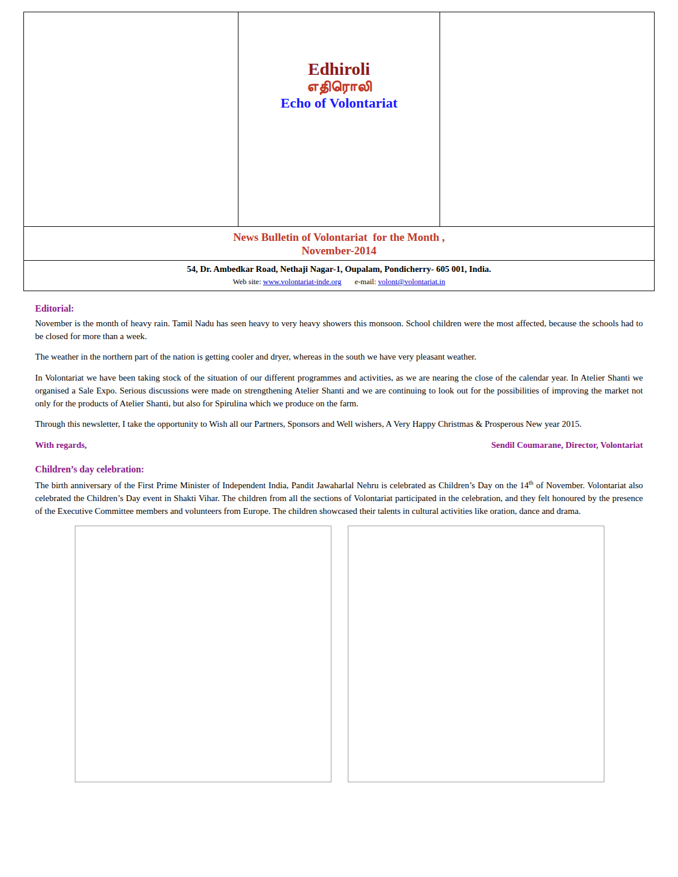Edhiroli
எதிரொலி
Echo of Volontariat
News Bulletin of Volontariat for the Month ,
November-2014
54, Dr. Ambedkar Road, Nethaji Nagar-1, Oupalam, Pondicherry- 605 001, India.
Web site: www.volontariat-inde.org e-mail: volont@volontariat.in
Editorial:
November is the month of heavy rain. Tamil Nadu has seen heavy to very heavy showers this monsoon. School children were the most affected, because the schools had to be closed for more than a week.
The weather in the northern part of the nation is getting cooler and dryer, whereas in the south we have very pleasant weather.
In Volontariat we have been taking stock of the situation of our different programmes and activities, as we are nearing the close of the calendar year. In Atelier Shanti we organised a Sale Expo. Serious discussions were made on strengthening Atelier Shanti and we are continuing to look out for the possibilities of improving the market not only for the products of Atelier Shanti, but also for Spirulina which we produce on the farm.
Through this newsletter, I take the opportunity to Wish all our Partners, Sponsors and Well wishers, A Very Happy Christmas & Prosperous New year 2015.
With regards, Sendil Coumarane, Director, Volontariat
Children’s day celebration:
The birth anniversary of the First Prime Minister of Independent India, Pandit Jawaharlal Nehru is celebrated as Children’s Day on the 14th of November. Volontariat also celebrated the Children’s Day event in Shakti Vihar. The children from all the sections of Volontariat participated in the celebration, and they felt honoured by the presence of the Executive Committee members and volunteers from Europe. The children showcased their talents in cultural activities like oration, dance and drama.